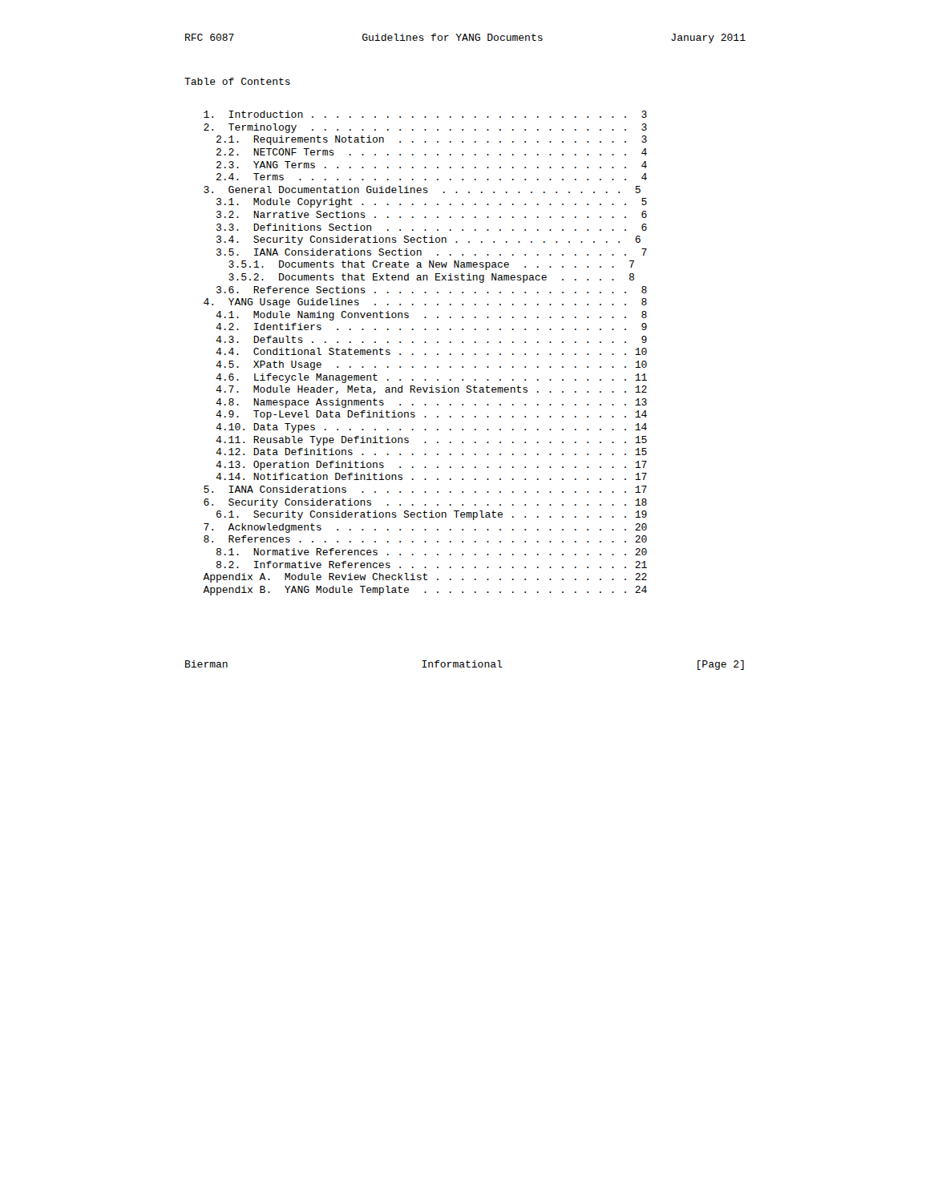RFC 6087 Guidelines for YANG Documents January 2011
Table of Contents
   1.  Introduction . . . . . . . . . . . . . . . . . . . . . . . . . .  3
   2.  Terminology  . . . . . . . . . . . . . . . . . . . . . . . . . .  3
     2.1.  Requirements Notation  . . . . . . . . . . . . . . . . . . .  3
     2.2.  NETCONF Terms  . . . . . . . . . . . . . . . . . . . . . . .  4
     2.3.  YANG Terms . . . . . . . . . . . . . . . . . . . . . . . . .  4
     2.4.  Terms  . . . . . . . . . . . . . . . . . . . . . . . . . . .  4
   3.  General Documentation Guidelines  . . . . . . . . . . . . . . .  5
     3.1.  Module Copyright . . . . . . . . . . . . . . . . . . . . . .  5
     3.2.  Narrative Sections . . . . . . . . . . . . . . . . . . . . .  6
     3.3.  Definitions Section  . . . . . . . . . . . . . . . . . . . .  6
     3.4.  Security Considerations Section . . . . . . . . . . . . . .  6
     3.5.  IANA Considerations Section  . . . . . . . . . . . . . . . .  7
       3.5.1.  Documents that Create a New Namespace  . . . . . . . .  7
       3.5.2.  Documents that Extend an Existing Namespace  . . . . .  8
     3.6.  Reference Sections . . . . . . . . . . . . . . . . . . . . .  8
   4.  YANG Usage Guidelines  . . . . . . . . . . . . . . . . . . . . .  8
     4.1.  Module Naming Conventions  . . . . . . . . . . . . . . . . .  8
     4.2.  Identifiers  . . . . . . . . . . . . . . . . . . . . . . . .  9
     4.3.  Defaults . . . . . . . . . . . . . . . . . . . . . . . . . .  9
     4.4.  Conditional Statements . . . . . . . . . . . . . . . . . . . 10
     4.5.  XPath Usage  . . . . . . . . . . . . . . . . . . . . . . . . 10
     4.6.  Lifecycle Management . . . . . . . . . . . . . . . . . . . . 11
     4.7.  Module Header, Meta, and Revision Statements . . . . . . . . 12
     4.8.  Namespace Assignments  . . . . . . . . . . . . . . . . . . . 13
     4.9.  Top-Level Data Definitions . . . . . . . . . . . . . . . . . 14
     4.10. Data Types . . . . . . . . . . . . . . . . . . . . . . . . . 14
     4.11. Reusable Type Definitions  . . . . . . . . . . . . . . . . . 15
     4.12. Data Definitions . . . . . . . . . . . . . . . . . . . . . . 15
     4.13. Operation Definitions  . . . . . . . . . . . . . . . . . . . 17
     4.14. Notification Definitions . . . . . . . . . . . . . . . . . . 17
   5.  IANA Considerations  . . . . . . . . . . . . . . . . . . . . . . 17
   6.  Security Considerations  . . . . . . . . . . . . . . . . . . . . 18
     6.1.  Security Considerations Section Template . . . . . . . . . . 19
   7.  Acknowledgments  . . . . . . . . . . . . . . . . . . . . . . . . 20
   8.  References . . . . . . . . . . . . . . . . . . . . . . . . . . . 20
     8.1.  Normative References . . . . . . . . . . . . . . . . . . . . 20
     8.2.  Informative References . . . . . . . . . . . . . . . . . . . 21
   Appendix A.  Module Review Checklist . . . . . . . . . . . . . . . . 22
   Appendix B.  YANG Module Template  . . . . . . . . . . . . . . . . . 24
Bierman Informational [Page 2]